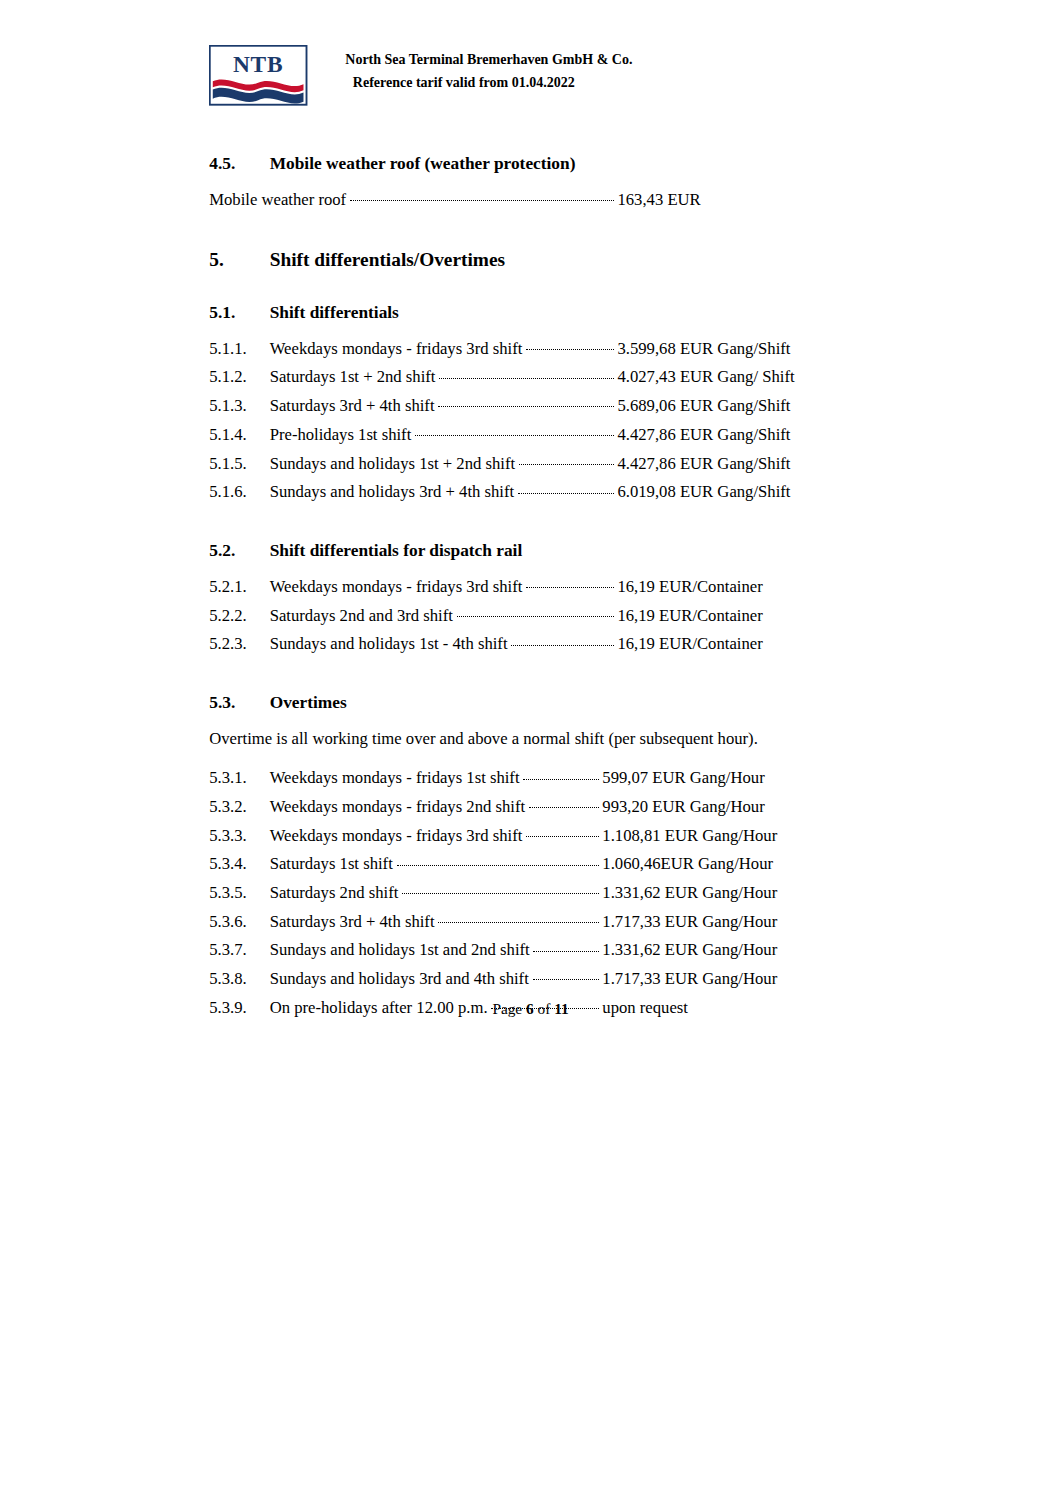NTB
North Sea Terminal Bremerhaven GmbH & Co.
Reference tarif valid from 01.04.2022
4.5. Mobile weather roof (weather protection)
Mobile weather roof 163,43 EUR
5. Shift differentials/Overtimes
5.1. Shift differentials
5.1.1. Weekdays mondays - fridays 3rd shift 3.599,68 EUR Gang/Shift
5.1.2. Saturdays 1st + 2nd shift 4.027,43 EUR Gang/ Shift
5.1.3. Saturdays 3rd + 4th shift 5.689,06 EUR Gang/Shift
5.1.4. Pre-holidays 1st shift 4.427,86 EUR Gang/Shift
5.1.5. Sundays and holidays 1st + 2nd shift 4.427,86 EUR Gang/Shift
5.1.6. Sundays and holidays 3rd + 4th shift 6.019,08 EUR Gang/Shift
5.2. Shift differentials for dispatch rail
5.2.1. Weekdays mondays - fridays 3rd shift 16,19 EUR/Container
5.2.2. Saturdays 2nd and 3rd shift 16,19 EUR/Container
5.2.3. Sundays and holidays 1st - 4th shift 16,19 EUR/Container
5.3. Overtimes
Overtime is all working time over and above a normal shift (per subsequent hour).
5.3.1. Weekdays mondays - fridays 1st shift 599,07 EUR Gang/Hour
5.3.2. Weekdays mondays - fridays 2nd shift 993,20 EUR Gang/Hour
5.3.3. Weekdays mondays - fridays 3rd shift 1.108,81 EUR Gang/Hour
5.3.4. Saturdays 1st shift 1.060,46EUR Gang/Hour
5.3.5. Saturdays 2nd shift 1.331,62 EUR Gang/Hour
5.3.6. Saturdays 3rd + 4th shift 1.717,33 EUR Gang/Hour
5.3.7. Sundays and holidays 1st and 2nd shift 1.331,62 EUR Gang/Hour
5.3.8. Sundays and holidays 3rd and 4th shift 1.717,33 EUR Gang/Hour
5.3.9. On pre-holidays after 12.00 p.m. upon request
Page 6 of 11